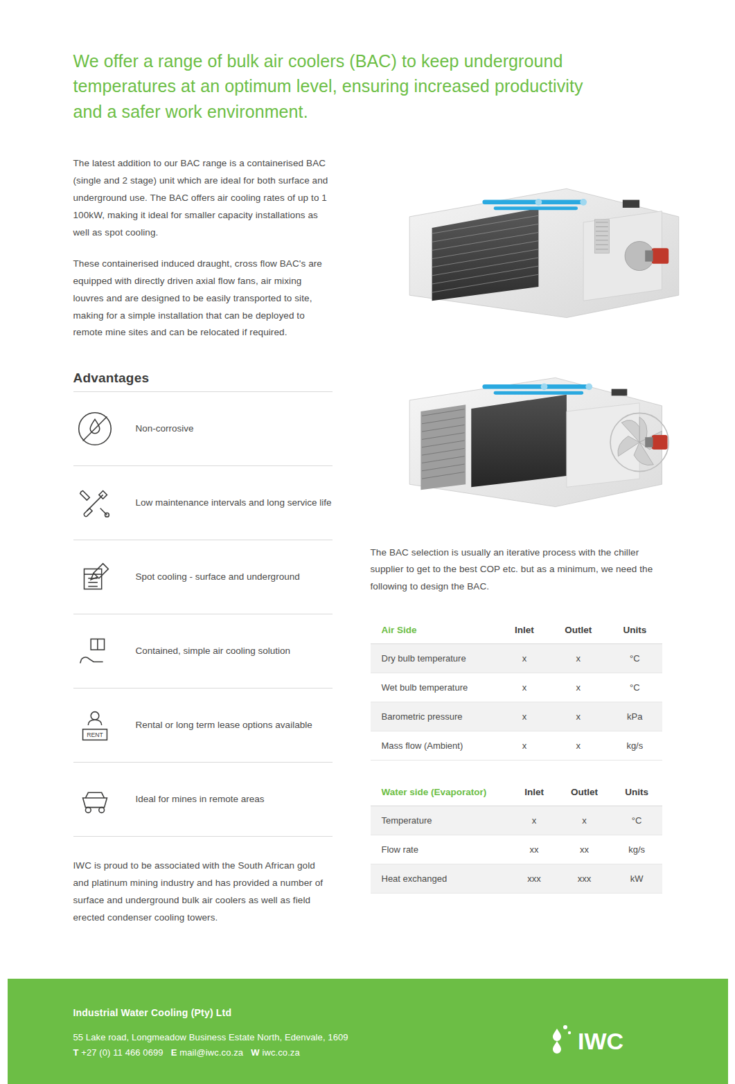We offer a range of bulk air coolers (BAC) to keep underground temperatures at an optimum level, ensuring increased productivity and a safer work environment.
The latest addition to our BAC range is a containerised BAC (single and 2 stage) unit which are ideal for both surface and underground use. The BAC offers air cooling rates of up to 1 100kW, making it ideal for smaller capacity installations as well as spot cooling.
These containerised induced draught, cross flow BAC's are equipped with directly driven axial flow fans, air mixing louvres and are designed to be easily transported to site, making for a simple installation that can be deployed to remote mine sites and can be relocated if required.
Advantages
Non-corrosive
Low maintenance intervals and long service life
Spot cooling - surface and underground
Contained, simple air cooling solution
RENT Rental or long term lease options available
Ideal for mines in remote areas
IWC is proud to be associated with the South African gold and platinum mining industry and has provided a number of surface and underground bulk air coolers as well as field erected condenser cooling towers.
The BAC selection is usually an iterative process with the chiller supplier to get to the best COP etc. but as a minimum, we need the following to design the BAC.
| Air Side | Inlet | Outlet | Units |
| --- | --- | --- | --- |
| Dry bulb temperature | x | x | °C |
| Wet bulb temperature | x | x | °C |
| Barometric pressure | x | x | kPa |
| Mass flow (Ambient) | x | x | kg/s |
| Water side (Evaporator) | Inlet | Outlet | Units |
| --- | --- | --- | --- |
| Temperature | x | x | °C |
| Flow rate | xx | xx | kg/s |
| Heat exchanged | xxx | xxx | kW |
Industrial Water Cooling (Pty) Ltd
55 Lake road, Longmeadow Business Estate North, Edenvale, 1609
T +27 (0) 11 466 0699 E mail@iwc.co.za W iwc.co.za
IWC